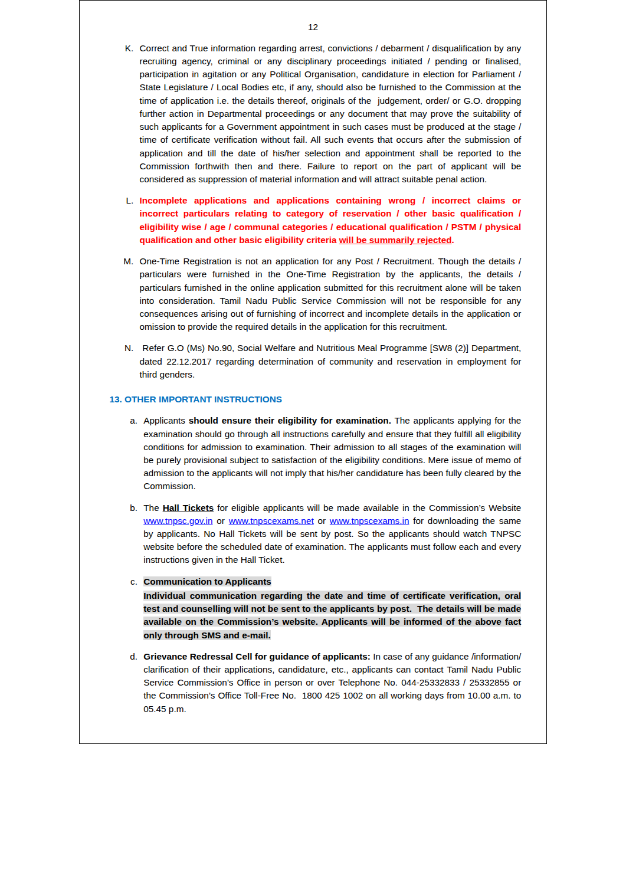12
Correct and True information regarding arrest, convictions / debarment / disqualification by any recruiting agency, criminal or any disciplinary proceedings initiated / pending or finalised, participation in agitation or any Political Organisation, candidature in election for Parliament / State Legislature / Local Bodies etc, if any, should also be furnished to the Commission at the time of application i.e. the details thereof, originals of the judgement, order/ or G.O. dropping further action in Departmental proceedings or any document that may prove the suitability of such applicants for a Government appointment in such cases must be produced at the stage / time of certificate verification without fail. All such events that occurs after the submission of application and till the date of his/her selection and appointment shall be reported to the Commission forthwith then and there. Failure to report on the part of applicant will be considered as suppression of material information and will attract suitable penal action.
Incomplete applications and applications containing wrong / incorrect claims or incorrect particulars relating to category of reservation / other basic qualification / eligibility wise / age / communal categories / educational qualification / PSTM / physical qualification and other basic eligibility criteria will be summarily rejected.
One-Time Registration is not an application for any Post / Recruitment. Though the details / particulars were furnished in the One-Time Registration by the applicants, the details / particulars furnished in the online application submitted for this recruitment alone will be taken into consideration. Tamil Nadu Public Service Commission will not be responsible for any consequences arising out of furnishing of incorrect and incomplete details in the application or omission to provide the required details in the application for this recruitment.
Refer G.O (Ms) No.90, Social Welfare and Nutritious Meal Programme [SW8 (2)] Department, dated 22.12.2017 regarding determination of community and reservation in employment for third genders.
13. OTHER IMPORTANT INSTRUCTIONS
Applicants should ensure their eligibility for examination. The applicants applying for the examination should go through all instructions carefully and ensure that they fulfill all eligibility conditions for admission to examination. Their admission to all stages of the examination will be purely provisional subject to satisfaction of the eligibility conditions. Mere issue of memo of admission to the applicants will not imply that his/her candidature has been fully cleared by the Commission.
The Hall Tickets for eligible applicants will be made available in the Commission’s Website www.tnpsc.gov.in or www.tnpscexams.net or www.tnpscexams.in for downloading the same by applicants. No Hall Tickets will be sent by post. So the applicants should watch TNPSC website before the scheduled date of examination. The applicants must follow each and every instructions given in the Hall Ticket.
Communication to Applicants
Individual communication regarding the date and time of certificate verification, oral test and counselling will not be sent to the applicants by post. The details will be made available on the Commission’s website. Applicants will be informed of the above fact only through SMS and e-mail.
Grievance Redressal Cell for guidance of applicants: In case of any guidance /information/ clarification of their applications, candidature, etc., applicants can contact Tamil Nadu Public Service Commission’s Office in person or over Telephone No. 044-25332833 / 25332855 or the Commission’s Office Toll-Free No. 1800 425 1002 on all working days from 10.00 a.m. to 05.45 p.m.